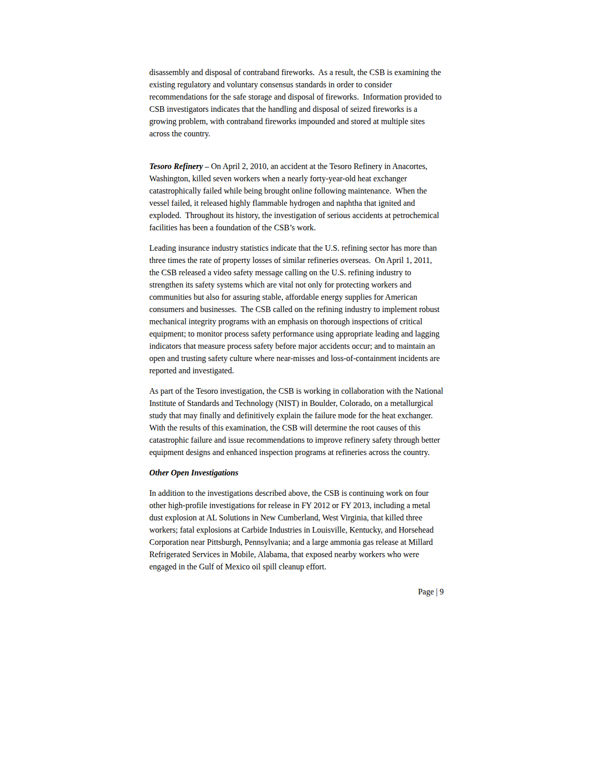disassembly and disposal of contraband fireworks. As a result, the CSB is examining the existing regulatory and voluntary consensus standards in order to consider recommendations for the safe storage and disposal of fireworks. Information provided to CSB investigators indicates that the handling and disposal of seized fireworks is a growing problem, with contraband fireworks impounded and stored at multiple sites across the country.
Tesoro Refinery – On April 2, 2010, an accident at the Tesoro Refinery in Anacortes, Washington, killed seven workers when a nearly forty-year-old heat exchanger catastrophically failed while being brought online following maintenance. When the vessel failed, it released highly flammable hydrogen and naphtha that ignited and exploded. Throughout its history, the investigation of serious accidents at petrochemical facilities has been a foundation of the CSB’s work.
Leading insurance industry statistics indicate that the U.S. refining sector has more than three times the rate of property losses of similar refineries overseas. On April 1, 2011, the CSB released a video safety message calling on the U.S. refining industry to strengthen its safety systems which are vital not only for protecting workers and communities but also for assuring stable, affordable energy supplies for American consumers and businesses. The CSB called on the refining industry to implement robust mechanical integrity programs with an emphasis on thorough inspections of critical equipment; to monitor process safety performance using appropriate leading and lagging indicators that measure process safety before major accidents occur; and to maintain an open and trusting safety culture where near-misses and loss-of-containment incidents are reported and investigated.
As part of the Tesoro investigation, the CSB is working in collaboration with the National Institute of Standards and Technology (NIST) in Boulder, Colorado, on a metallurgical study that may finally and definitively explain the failure mode for the heat exchanger. With the results of this examination, the CSB will determine the root causes of this catastrophic failure and issue recommendations to improve refinery safety through better equipment designs and enhanced inspection programs at refineries across the country.
Other Open Investigations
In addition to the investigations described above, the CSB is continuing work on four other high-profile investigations for release in FY 2012 or FY 2013, including a metal dust explosion at AL Solutions in New Cumberland, West Virginia, that killed three workers; fatal explosions at Carbide Industries in Louisville, Kentucky, and Horsehead Corporation near Pittsburgh, Pennsylvania; and a large ammonia gas release at Millard Refrigerated Services in Mobile, Alabama, that exposed nearby workers who were engaged in the Gulf of Mexico oil spill cleanup effort.
Page | 9